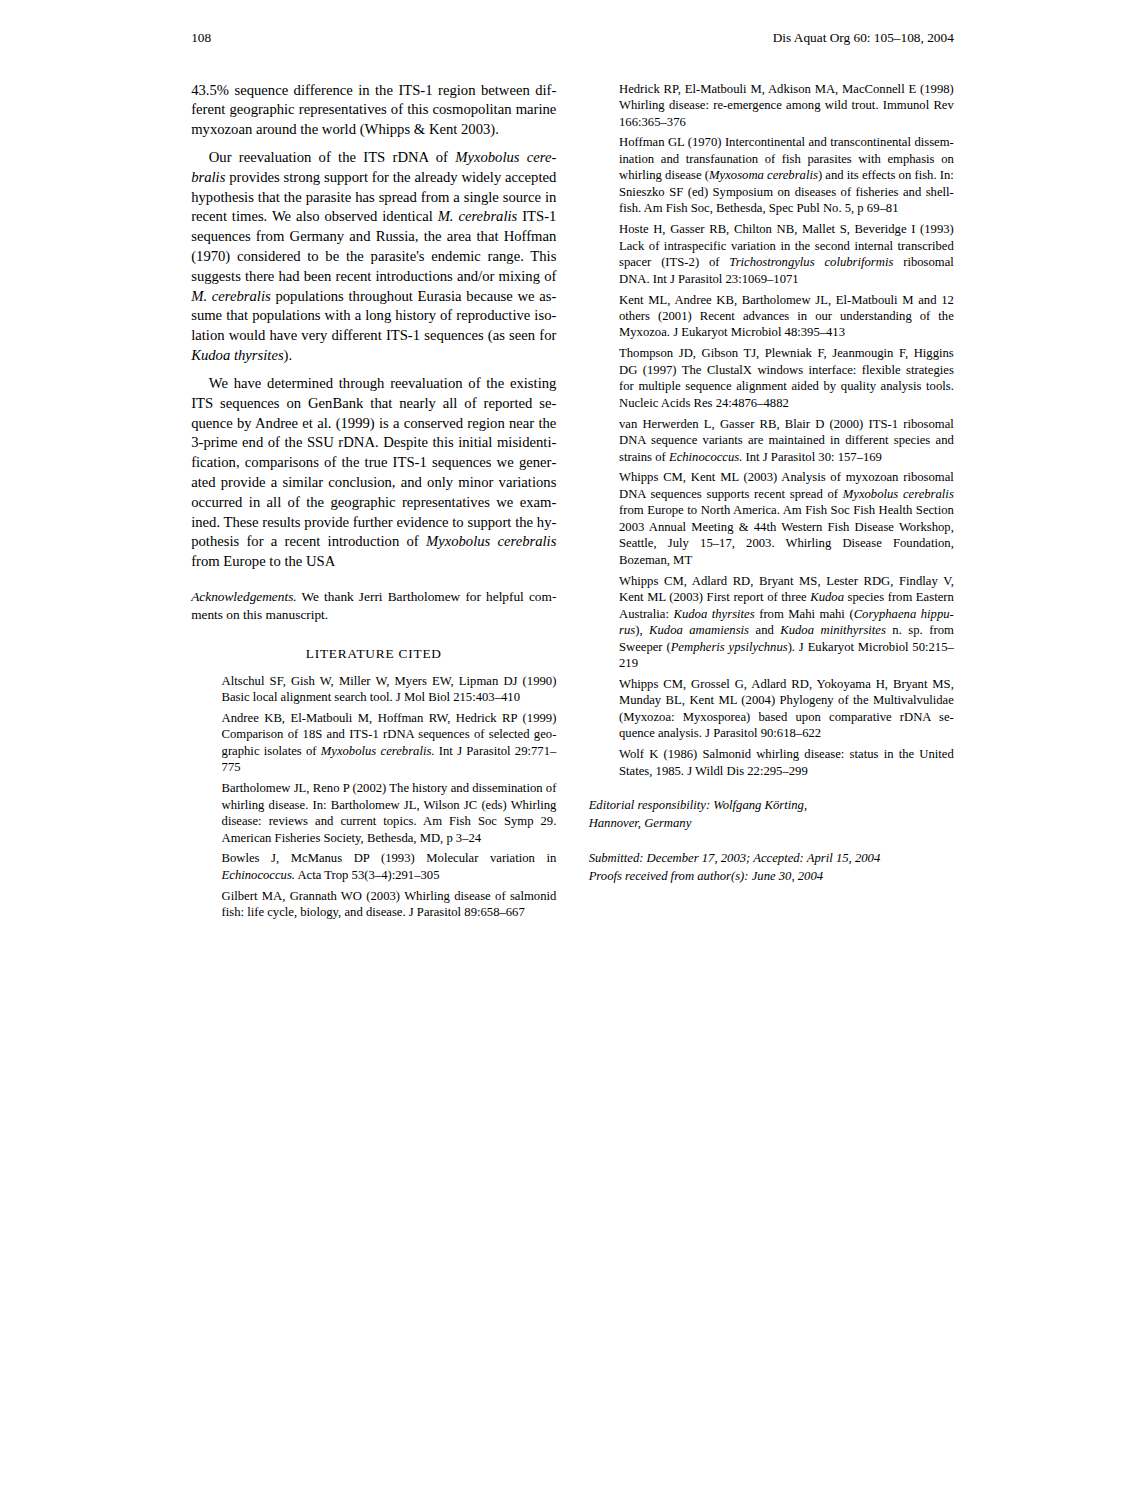108 Dis Aquat Org 60: 105–108, 2004
43.5% sequence difference in the ITS-1 region between different geographic representatives of this cosmopolitan marine myxozoan around the world (Whipps & Kent 2003).
Our reevaluation of the ITS rDNA of Myxobolus cerebralis provides strong support for the already widely accepted hypothesis that the parasite has spread from a single source in recent times. We also observed identical M. cerebralis ITS-1 sequences from Germany and Russia, the area that Hoffman (1970) considered to be the parasite's endemic range. This suggests there had been recent introductions and/or mixing of M. cerebralis populations throughout Eurasia because we assume that populations with a long history of reproductive isolation would have very different ITS-1 sequences (as seen for Kudoa thyrsites).
We have determined through reevaluation of the existing ITS sequences on GenBank that nearly all of reported sequence by Andree et al. (1999) is a conserved region near the 3-prime end of the SSU rDNA. Despite this initial misidentification, comparisons of the true ITS-1 sequences we generated provide a similar conclusion, and only minor variations occurred in all of the geographic representatives we examined. These results provide further evidence to support the hypothesis for a recent introduction of Myxobolus cerebralis from Europe to the USA
Acknowledgements. We thank Jerri Bartholomew for helpful comments on this manuscript.
LITERATURE CITED
Altschul SF, Gish W, Miller W, Myers EW, Lipman DJ (1990) Basic local alignment search tool. J Mol Biol 215:403–410
Andree KB, El-Matbouli M, Hoffman RW, Hedrick RP (1999) Comparison of 18S and ITS-1 rDNA sequences of selected geographic isolates of Myxobolus cerebralis. Int J Parasitol 29:771–775
Bartholomew JL, Reno P (2002) The history and dissemination of whirling disease. In: Bartholomew JL, Wilson JC (eds) Whirling disease: reviews and current topics. Am Fish Soc Symp 29. American Fisheries Society, Bethesda, MD, p 3–24
Bowles J, McManus DP (1993) Molecular variation in Echinococcus. Acta Trop 53(3–4):291–305
Gilbert MA, Grannath WO (2003) Whirling disease of salmonid fish: life cycle, biology, and disease. J Parasitol 89:658–667
Hedrick RP, El-Matbouli M, Adkison MA, MacConnell E (1998) Whirling disease: re-emergence among wild trout. Immunol Rev 166:365–376
Hoffman GL (1970) Intercontinental and transcontinental dissemination and transfaunation of fish parasites with emphasis on whirling disease (Myxosoma cerebralis) and its effects on fish. In: Snieszko SF (ed) Symposium on diseases of fisheries and shellfish. Am Fish Soc, Bethesda, Spec Publ No. 5, p 69–81
Hoste H, Gasser RB, Chilton NB, Mallet S, Beveridge I (1993) Lack of intraspecific variation in the second internal transcribed spacer (ITS-2) of Trichostrongylus colubriformis ribosomal DNA. Int J Parasitol 23:1069–1071
Kent ML, Andree KB, Bartholomew JL, El-Matbouli M and 12 others (2001) Recent advances in our understanding of the Myxozoa. J Eukaryot Microbiol 48:395–413
Thompson JD, Gibson TJ, Plewniak F, Jeanmougin F, Higgins DG (1997) The ClustalX windows interface: flexible strategies for multiple sequence alignment aided by quality analysis tools. Nucleic Acids Res 24:4876–4882
van Herwerden L, Gasser RB, Blair D (2000) ITS-1 ribosomal DNA sequence variants are maintained in different species and strains of Echinococcus. Int J Parasitol 30: 157–169
Whipps CM, Kent ML (2003) Analysis of myxozoan ribosomal DNA sequences supports recent spread of Myxobolus cerebralis from Europe to North America. Am Fish Soc Fish Health Section 2003 Annual Meeting & 44th Western Fish Disease Workshop, Seattle, July 15–17, 2003. Whirling Disease Foundation, Bozeman, MT
Whipps CM, Adlard RD, Bryant MS, Lester RDG, Findlay V, Kent ML (2003) First report of three Kudoa species from Eastern Australia: Kudoa thyrsites from Mahi mahi (Coryphaena hippurus), Kudoa amamiensis and Kudoa minithyrsites n. sp. from Sweeper (Pempheris ypsilychnus). J Eukaryot Microbiol 50:215–219
Whipps CM, Grossel G, Adlard RD, Yokoyama H, Bryant MS, Munday BL, Kent ML (2004) Phylogeny of the Multivalvulidae (Myxozoa: Myxosporea) based upon comparative rDNA sequence analysis. J Parasitol 90:618–622
Wolf K (1986) Salmonid whirling disease: status in the United States, 1985. J Wildl Dis 22:295–299
Editorial responsibility: Wolfgang Körting,
Hannover, Germany
Submitted: December 17, 2003; Accepted: April 15, 2004
Proofs received from author(s): June 30, 2004